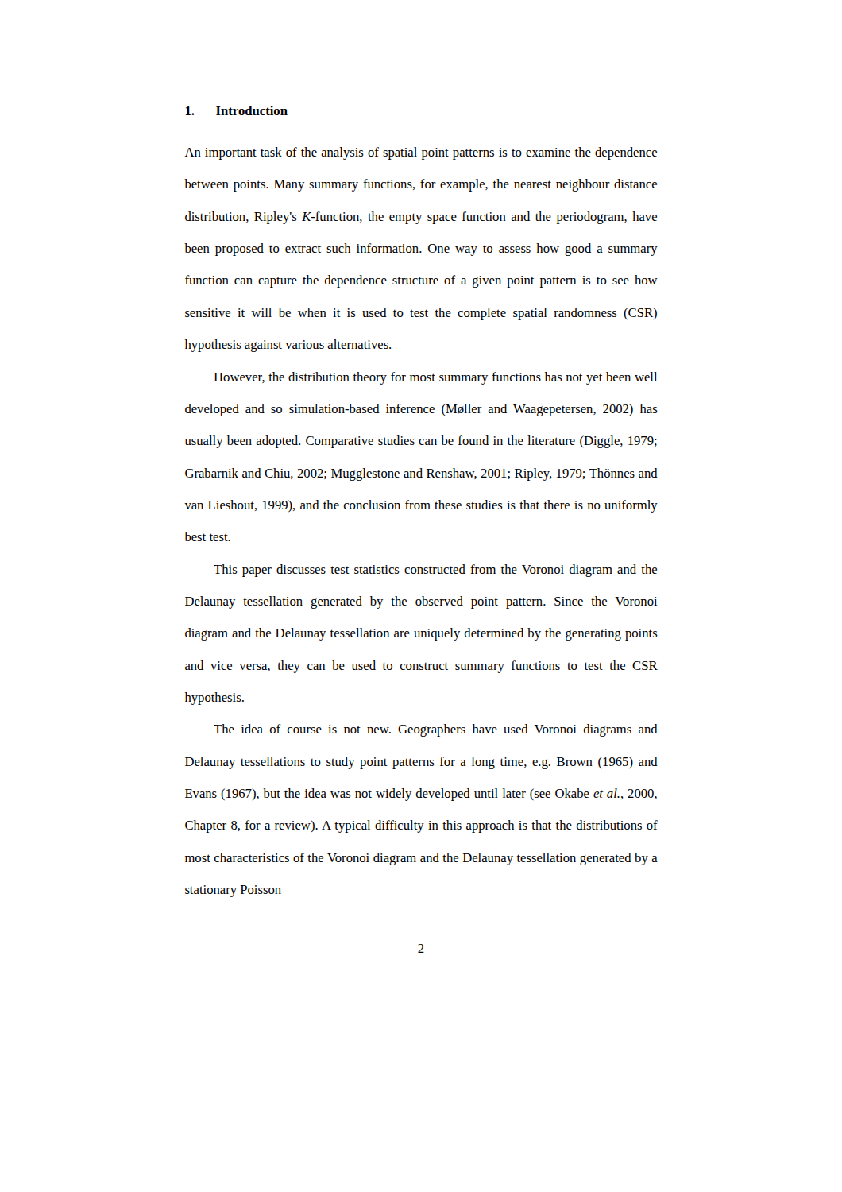1. Introduction
An important task of the analysis of spatial point patterns is to examine the dependence between points. Many summary functions, for example, the nearest neighbour distance distribution, Ripley's K-function, the empty space function and the periodogram, have been proposed to extract such information. One way to assess how good a summary function can capture the dependence structure of a given point pattern is to see how sensitive it will be when it is used to test the complete spatial randomness (CSR) hypothesis against various alternatives.
However, the distribution theory for most summary functions has not yet been well developed and so simulation-based inference (Møller and Waagepetersen, 2002) has usually been adopted. Comparative studies can be found in the literature (Diggle, 1979; Grabarnik and Chiu, 2002; Mugglestone and Renshaw, 2001; Ripley, 1979; Thönnes and van Lieshout, 1999), and the conclusion from these studies is that there is no uniformly best test.
This paper discusses test statistics constructed from the Voronoi diagram and the Delaunay tessellation generated by the observed point pattern. Since the Voronoi diagram and the Delaunay tessellation are uniquely determined by the generating points and vice versa, they can be used to construct summary functions to test the CSR hypothesis.
The idea of course is not new. Geographers have used Voronoi diagrams and Delaunay tessellations to study point patterns for a long time, e.g. Brown (1965) and Evans (1967), but the idea was not widely developed until later (see Okabe et al., 2000, Chapter 8, for a review). A typical difficulty in this approach is that the distributions of most characteristics of the Voronoi diagram and the Delaunay tessellation generated by a stationary Poisson
2